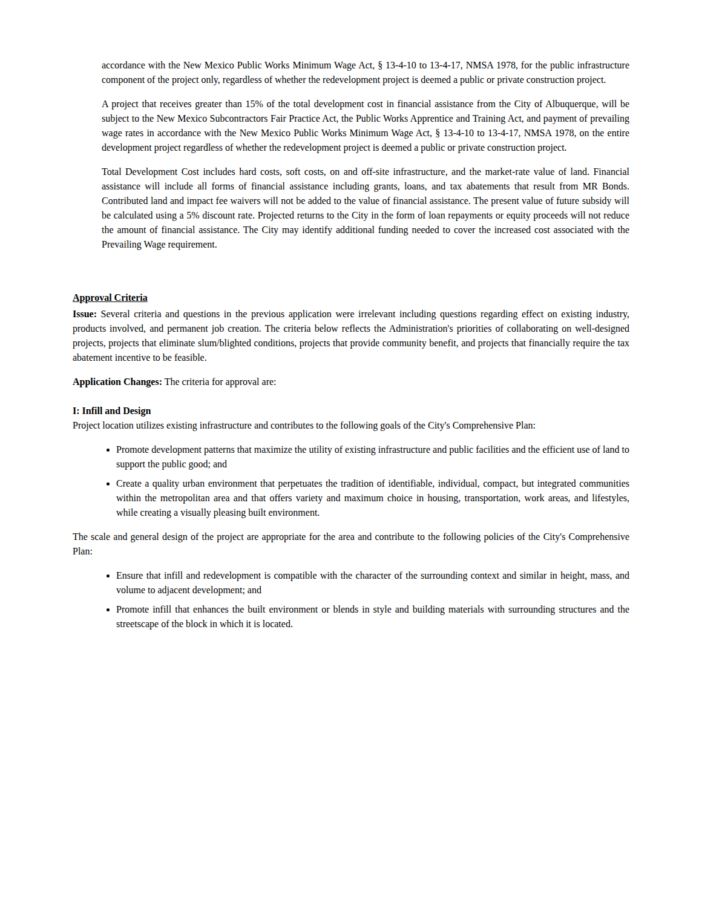accordance with the New Mexico Public Works Minimum Wage Act, § 13-4-10 to 13-4-17, NMSA 1978, for the public infrastructure component of the project only, regardless of whether the redevelopment project is deemed a public or private construction project.
A project that receives greater than 15% of the total development cost in financial assistance from the City of Albuquerque, will be subject to the New Mexico Subcontractors Fair Practice Act, the Public Works Apprentice and Training Act, and payment of prevailing wage rates in accordance with the New Mexico Public Works Minimum Wage Act, § 13-4-10 to 13-4-17, NMSA 1978, on the entire development project regardless of whether the redevelopment project is deemed a public or private construction project.
Total Development Cost includes hard costs, soft costs, on and off-site infrastructure, and the market-rate value of land. Financial assistance will include all forms of financial assistance including grants, loans, and tax abatements that result from MR Bonds. Contributed land and impact fee waivers will not be added to the value of financial assistance. The present value of future subsidy will be calculated using a 5% discount rate. Projected returns to the City in the form of loan repayments or equity proceeds will not reduce the amount of financial assistance. The City may identify additional funding needed to cover the increased cost associated with the Prevailing Wage requirement.
Approval Criteria
Issue: Several criteria and questions in the previous application were irrelevant including questions regarding effect on existing industry, products involved, and permanent job creation. The criteria below reflects the Administration's priorities of collaborating on well-designed projects, projects that eliminate slum/blighted conditions, projects that provide community benefit, and projects that financially require the tax abatement incentive to be feasible.
Application Changes: The criteria for approval are:
I: Infill and Design
Project location utilizes existing infrastructure and contributes to the following goals of the City's Comprehensive Plan:
Promote development patterns that maximize the utility of existing infrastructure and public facilities and the efficient use of land to support the public good; and
Create a quality urban environment that perpetuates the tradition of identifiable, individual, compact, but integrated communities within the metropolitan area and that offers variety and maximum choice in housing, transportation, work areas, and lifestyles, while creating a visually pleasing built environment.
The scale and general design of the project are appropriate for the area and contribute to the following policies of the City's Comprehensive Plan:
Ensure that infill and redevelopment is compatible with the character of the surrounding context and similar in height, mass, and volume to adjacent development; and
Promote infill that enhances the built environment or blends in style and building materials with surrounding structures and the streetscape of the block in which it is located.